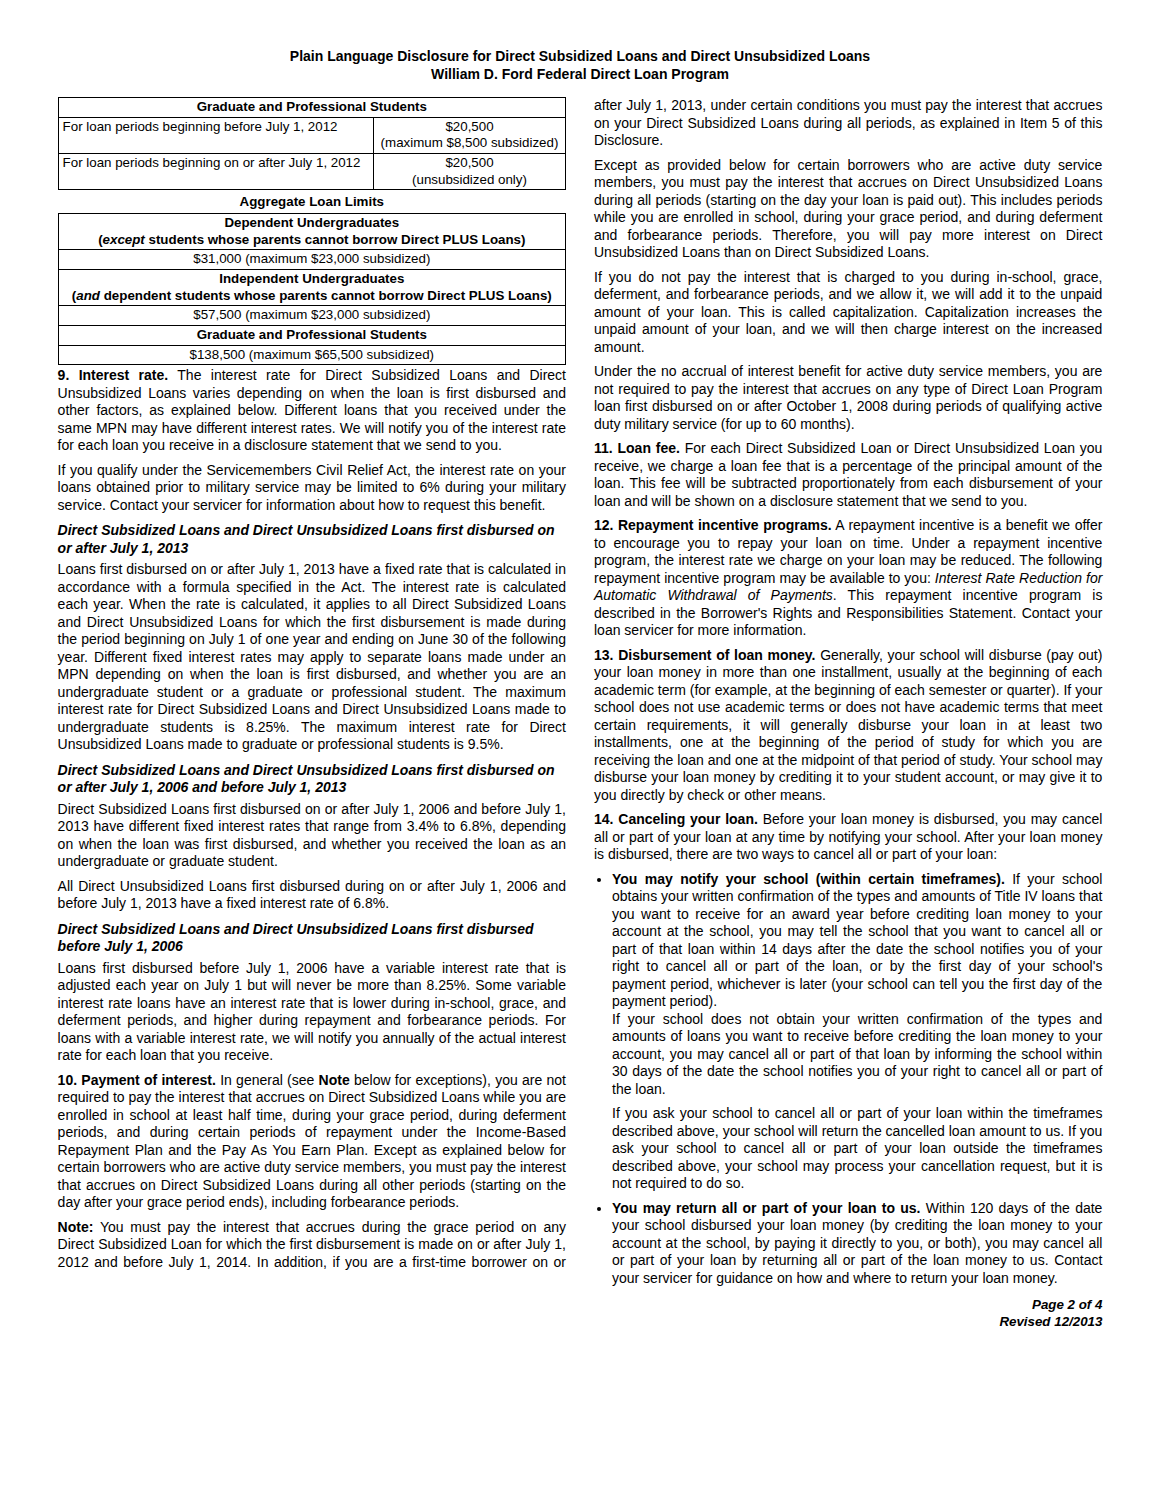Plain Language Disclosure for Direct Subsidized Loans and Direct Unsubsidized Loans William D. Ford Federal Direct Loan Program
| Graduate and Professional Students |
| --- |
| For loan periods beginning before July 1, 2012 | $20,500 (maximum $8,500 subsidized) |
| For loan periods beginning on or after July 1, 2012 | $20,500 (unsubsidized only) |
Aggregate Loan Limits
| Dependent Undergraduates ( except students whose parents cannot borrow Direct PLUS Loans) |
| --- |
| $31,000 (maximum $23,000 subsidized) |
| Independent Undergraduates ( and dependent students whose parents cannot borrow Direct PLUS Loans) |
| $57,500 (maximum $23,000 subsidized) |
| Graduate and Professional Students |
| $138,500 (maximum $65,500 subsidized) |
9. Interest rate. The interest rate for Direct Subsidized Loans and Direct Unsubsidized Loans varies depending on when the loan is first disbursed and other factors, as explained below. Different loans that you received under the same MPN may have different interest rates. We will notify you of the interest rate for each loan you receive in a disclosure statement that we send to you.
If you qualify under the Servicemembers Civil Relief Act, the interest rate on your loans obtained prior to military service may be limited to 6% during your military service. Contact your servicer for information about how to request this benefit.
Direct Subsidized Loans and Direct Unsubsidized Loans first disbursed on or after July 1, 2013
Loans first disbursed on or after July 1, 2013 have a fixed rate that is calculated in accordance with a formula specified in the Act. The interest rate is calculated each year. When the rate is calculated, it applies to all Direct Subsidized Loans and Direct Unsubsidized Loans for which the first disbursement is made during the period beginning on July 1 of one year and ending on June 30 of the following year. Different fixed interest rates may apply to separate loans made under an MPN depending on when the loan is first disbursed, and whether you are an undergraduate student or a graduate or professional student. The maximum interest rate for Direct Subsidized Loans and Direct Unsubsidized Loans made to undergraduate students is 8.25%. The maximum interest rate for Direct Unsubsidized Loans made to graduate or professional students is 9.5%.
Direct Subsidized Loans and Direct Unsubsidized Loans first disbursed on or after July 1, 2006 and before July 1, 2013
Direct Subsidized Loans first disbursed on or after July 1, 2006 and before July 1, 2013 have different fixed interest rates that range from 3.4% to 6.8%, depending on when the loan was first disbursed, and whether you received the loan as an undergraduate or graduate student.
All Direct Unsubsidized Loans first disbursed during on or after July 1, 2006 and before July 1, 2013 have a fixed interest rate of 6.8%.
Direct Subsidized Loans and Direct Unsubsidized Loans first disbursed before July 1, 2006
Loans first disbursed before July 1, 2006 have a variable interest rate that is adjusted each year on July 1 but will never be more than 8.25%. Some variable interest rate loans have an interest rate that is lower during in-school, grace, and deferment periods, and higher during repayment and forbearance periods. For loans with a variable interest rate, we will notify you annually of the actual interest rate for each loan that you receive.
10. Payment of interest. In general (see Note below for exceptions), you are not required to pay the interest that accrues on Direct Subsidized Loans while you are enrolled in school at least half time, during your grace period, during deferment periods, and during certain periods of repayment under the Income-Based Repayment Plan and the Pay As You Earn Plan. Except as explained below for certain borrowers who are active duty service members, you must pay the interest that accrues on Direct Subsidized Loans during all other periods (starting on the day after your grace period ends), including forbearance periods.
Note: You must pay the interest that accrues during the grace period on any Direct Subsidized Loan for which the first disbursement is made on or after July 1, 2012 and before July 1, 2014. In addition, if you are a first-time borrower on or after July 1, 2013, under certain conditions you must pay the interest that accrues on your Direct Subsidized Loans during all periods, as explained in Item 5 of this Disclosure.
Except as provided below for certain borrowers who are active duty service members, you must pay the interest that accrues on Direct Unsubsidized Loans during all periods (starting on the day your loan is paid out). This includes periods while you are enrolled in school, during your grace period, and during deferment and forbearance periods. Therefore, you will pay more interest on Direct Unsubsidized Loans than on Direct Subsidized Loans.
If you do not pay the interest that is charged to you during in-school, grace, deferment, and forbearance periods, and we allow it, we will add it to the unpaid amount of your loan. This is called capitalization. Capitalization increases the unpaid amount of your loan, and we will then charge interest on the increased amount.
Under the no accrual of interest benefit for active duty service members, you are not required to pay the interest that accrues on any type of Direct Loan Program loan first disbursed on or after October 1, 2008 during periods of qualifying active duty military service (for up to 60 months).
11. Loan fee. For each Direct Subsidized Loan or Direct Unsubsidized Loan you receive, we charge a loan fee that is a percentage of the principal amount of the loan. This fee will be subtracted proportionately from each disbursement of your loan and will be shown on a disclosure statement that we send to you.
12. Repayment incentive programs. A repayment incentive is a benefit we offer to encourage you to repay your loan on time. Under a repayment incentive program, the interest rate we charge on your loan may be reduced. The following repayment incentive program may be available to you: Interest Rate Reduction for Automatic Withdrawal of Payments. This repayment incentive program is described in the Borrower's Rights and Responsibilities Statement. Contact your loan servicer for more information.
13. Disbursement of loan money. Generally, your school will disburse (pay out) your loan money in more than one installment, usually at the beginning of each academic term (for example, at the beginning of each semester or quarter). If your school does not use academic terms or does not have academic terms that meet certain requirements, it will generally disburse your loan in at least two installments, one at the beginning of the period of study for which you are receiving the loan and one at the midpoint of that period of study. Your school may disburse your loan money by crediting it to your student account, or may give it to you directly by check or other means.
14. Canceling your loan. Before your loan money is disbursed, you may cancel all or part of your loan at any time by notifying your school. After your loan money is disbursed, there are two ways to cancel all or part of your loan:
You may notify your school (within certain timeframes). If your school obtains your written confirmation of the types and amounts of Title IV loans that you want to receive for an award year before crediting loan money to your account at the school, you may tell the school that you want to cancel all or part of that loan within 14 days after the date the school notifies you of your right to cancel all or part of the loan, or by the first day of your school's payment period, whichever is later (your school can tell you the first day of the payment period).
If your school does not obtain your written confirmation of the types and amounts of loans you want to receive before crediting the loan money to your account, you may cancel all or part of that loan by informing the school within 30 days of the date the school notifies you of your right to cancel all or part of the loan.
If you ask your school to cancel all or part of your loan within the timeframes described above, your school will return the cancelled loan amount to us. If you ask your school to cancel all or part of your loan outside the timeframes described above, your school may process your cancellation request, but it is not required to do so.
You may return all or part of your loan to us. Within 120 days of the date your school disbursed your loan money (by crediting the loan money to your account at the school, by paying it directly to you, or both), you may cancel all or part of your loan by returning all or part of the loan money to us. Contact your servicer for guidance on how and where to return your loan money.
Page 2 of 4
Revised 12/2013